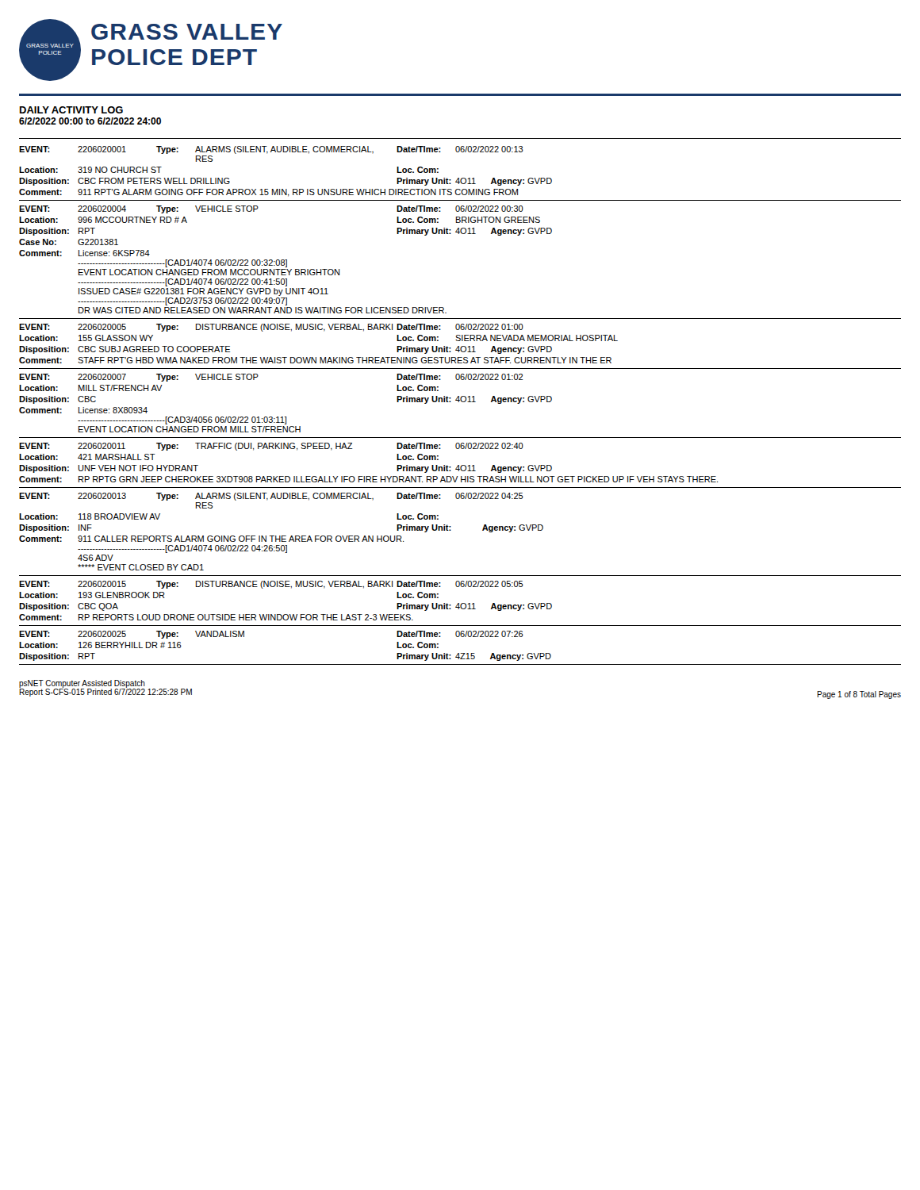GRASS VALLEY
POLICE
GRASS VALLEY
POLICE DEPT
DAILY ACTIVITY LOG
6/2/2022 00:00 to 6/2/2022 24:00
| EVENT: | 2206020001 | Type: | ALARMS (SILENT, AUDIBLE, COMMERCIAL, RES | Date/TIme: | 06/02/2022 00:13 |
| Location: | 319 NO CHURCH ST | Loc. Com: | |
| Disposition: | CBC FROM PETERS WELL DRILLING | Primary Unit: | 4O11 Agency: GVPD |
| Comment: | 911 RPT'G ALARM GOING OFF FOR APROX 15 MIN, RP IS UNSURE WHICH DIRECTION ITS COMING FROM |
| EVENT: | 2206020004 | Type: | VEHICLE STOP | Date/TIme: | 06/02/2022 00:30 |
| Location: | 996 MCCOURTNEY RD # A | Loc. Com: | BRIGHTON GREENS |
| Disposition: | RPT | Primary Unit: | 4O11 Agency: GVPD |
| Case No: | G2201381 |
| Comment: | License: 6KSP784 ------------------------------[CAD1/4074 06/02/22 00:32:08] EVENT LOCATION CHANGED FROM MCCOURNTEY BRIGHTON ------------------------------[CAD1/4074 06/02/22 00:41:50] ISSUED CASE# G2201381 FOR AGENCY GVPD by UNIT 4O11 ------------------------------[CAD2/3753 06/02/22 00:49:07] DR WAS CITED AND RELEASED ON WARRANT AND IS WAITING FOR LICENSED DRIVER. |
| EVENT: | 2206020005 | Type: | DISTURBANCE (NOISE, MUSIC, VERBAL, BARKI | Date/TIme: | 06/02/2022 01:00 |
| Location: | 155 GLASSON WY | Loc. Com: | SIERRA NEVADA MEMORIAL HOSPITAL |
| Disposition: | CBC SUBJ AGREED TO COOPERATE | Primary Unit: | 4O11 Agency: GVPD |
| Comment: | STAFF RPT'G HBD WMA NAKED FROM THE WAIST DOWN MAKING THREATENING GESTURES AT STAFF. CURRENTLY IN THE ER |
| EVENT: | 2206020007 | Type: | VEHICLE STOP | Date/TIme: | 06/02/2022 01:02 |
| Location: | MILL ST/FRENCH AV | Loc. Com: | |
| Disposition: | CBC | Primary Unit: | 4O11 Agency: GVPD |
| Comment: | License: 8X80934 ------------------------------[CAD3/4056 06/02/22 01:03:11] EVENT LOCATION CHANGED FROM MILL ST/FRENCH |
| EVENT: | 2206020011 | Type: | TRAFFIC (DUI, PARKING, SPEED, HAZ | Date/TIme: | 06/02/2022 02:40 |
| Location: | 421 MARSHALL ST | Loc. Com: | |
| Disposition: | UNF VEH NOT IFO HYDRANT | Primary Unit: | 4O11 Agency: GVPD |
| Comment: | RP RPTG GRN JEEP CHEROKEE 3XDT908 PARKED ILLEGALLY IFO FIRE HYDRANT. RP ADV HIS TRASH WILLL NOT GET PICKED UP IF VEH STAYS THERE. |
| EVENT: | 2206020013 | Type: | ALARMS (SILENT, AUDIBLE, COMMERCIAL, RES | Date/TIme: | 06/02/2022 04:25 |
| Location: | 118 BROADVIEW AV | Loc. Com: | |
| Disposition: | INF | Primary Unit: | Agency: GVPD |
| Comment: | 911 CALLER REPORTS ALARM GOING OFF IN THE AREA FOR OVER AN HOUR. ------------------------------[CAD1/4074 06/02/22 04:26:50] 4S6 ADV ***** EVENT CLOSED BY CAD1 |
| EVENT: | 2206020015 | Type: | DISTURBANCE (NOISE, MUSIC, VERBAL, BARKI | Date/TIme: | 06/02/2022 05:05 |
| Location: | 193 GLENBROOK DR | Loc. Com: | |
| Disposition: | CBC QOA | Primary Unit: | 4O11 Agency: GVPD |
| Comment: | RP REPORTS LOUD DRONE OUTSIDE HER WINDOW FOR THE LAST 2-3 WEEKS. |
| EVENT: | 2206020025 | Type: | VANDALISM | Date/TIme: | 06/02/2022 07:26 |
| Location: | 126 BERRYHILL DR # 116 | Loc. Com: | |
| Disposition: | RPT | Primary Unit: | 4Z15 Agency: GVPD |
psNET Computer Assisted Dispatch
Report S-CFS-015 Printed 6/7/2022 12:25:28 PM Page 1 of 8 Total Pages